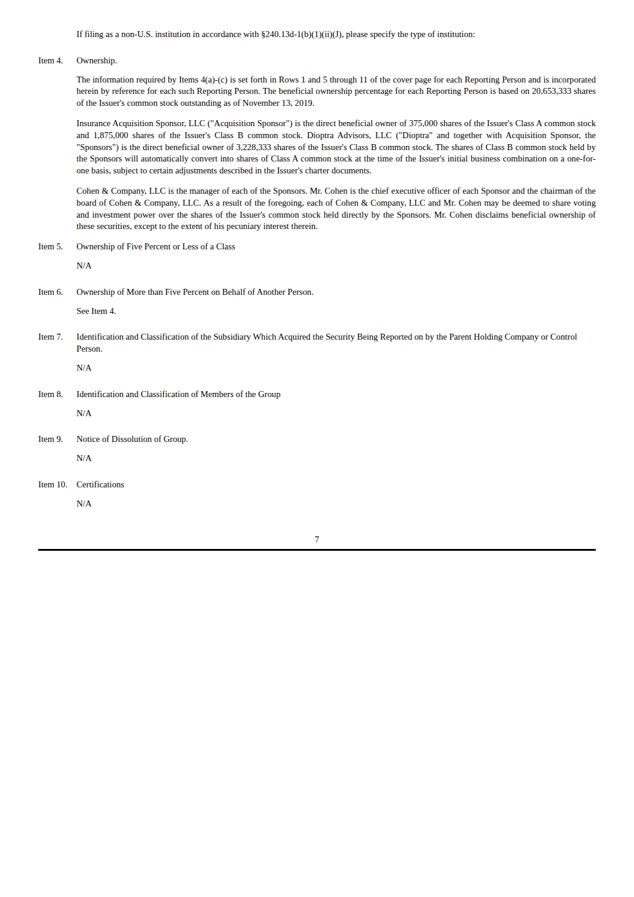If filing as a non-U.S. institution in accordance with §240.13d-1(b)(1)(ii)(J), please specify the type of institution:
Item 4.
Ownership.
The information required by Items 4(a)-(c) is set forth in Rows 1 and 5 through 11 of the cover page for each Reporting Person and is incorporated herein by reference for each such Reporting Person. The beneficial ownership percentage for each Reporting Person is based on 20,653,333 shares of the Issuer's common stock outstanding as of November 13, 2019.
Insurance Acquisition Sponsor, LLC ("Acquisition Sponsor") is the direct beneficial owner of 375,000 shares of the Issuer's Class A common stock and 1,875,000 shares of the Issuer's Class B common stock. Dioptra Advisors, LLC ("Dioptra" and together with Acquisition Sponsor, the "Sponsors") is the direct beneficial owner of 3,228,333 shares of the Issuer's Class B common stock. The shares of Class B common stock held by the Sponsors will automatically convert into shares of Class A common stock at the time of the Issuer's initial business combination on a one-for-one basis, subject to certain adjustments described in the Issuer's charter documents.
Cohen & Company, LLC is the manager of each of the Sponsors. Mr. Cohen is the chief executive officer of each Sponsor and the chairman of the board of Cohen & Company, LLC. As a result of the foregoing, each of Cohen & Company, LLC and Mr. Cohen may be deemed to share voting and investment power over the shares of the Issuer's common stock held directly by the Sponsors. Mr. Cohen disclaims beneficial ownership of these securities, except to the extent of his pecuniary interest therein.
Item 5.
Ownership of Five Percent or Less of a Class
N/A
Item 6.
Ownership of More than Five Percent on Behalf of Another Person.
See Item 4.
Item 7.
Identification and Classification of the Subsidiary Which Acquired the Security Being Reported on by the Parent Holding Company or Control Person.
N/A
Item 8.
Identification and Classification of Members of the Group
N/A
Item 9.
Notice of Dissolution of Group.
N/A
Item 10.
Certifications
N/A
7